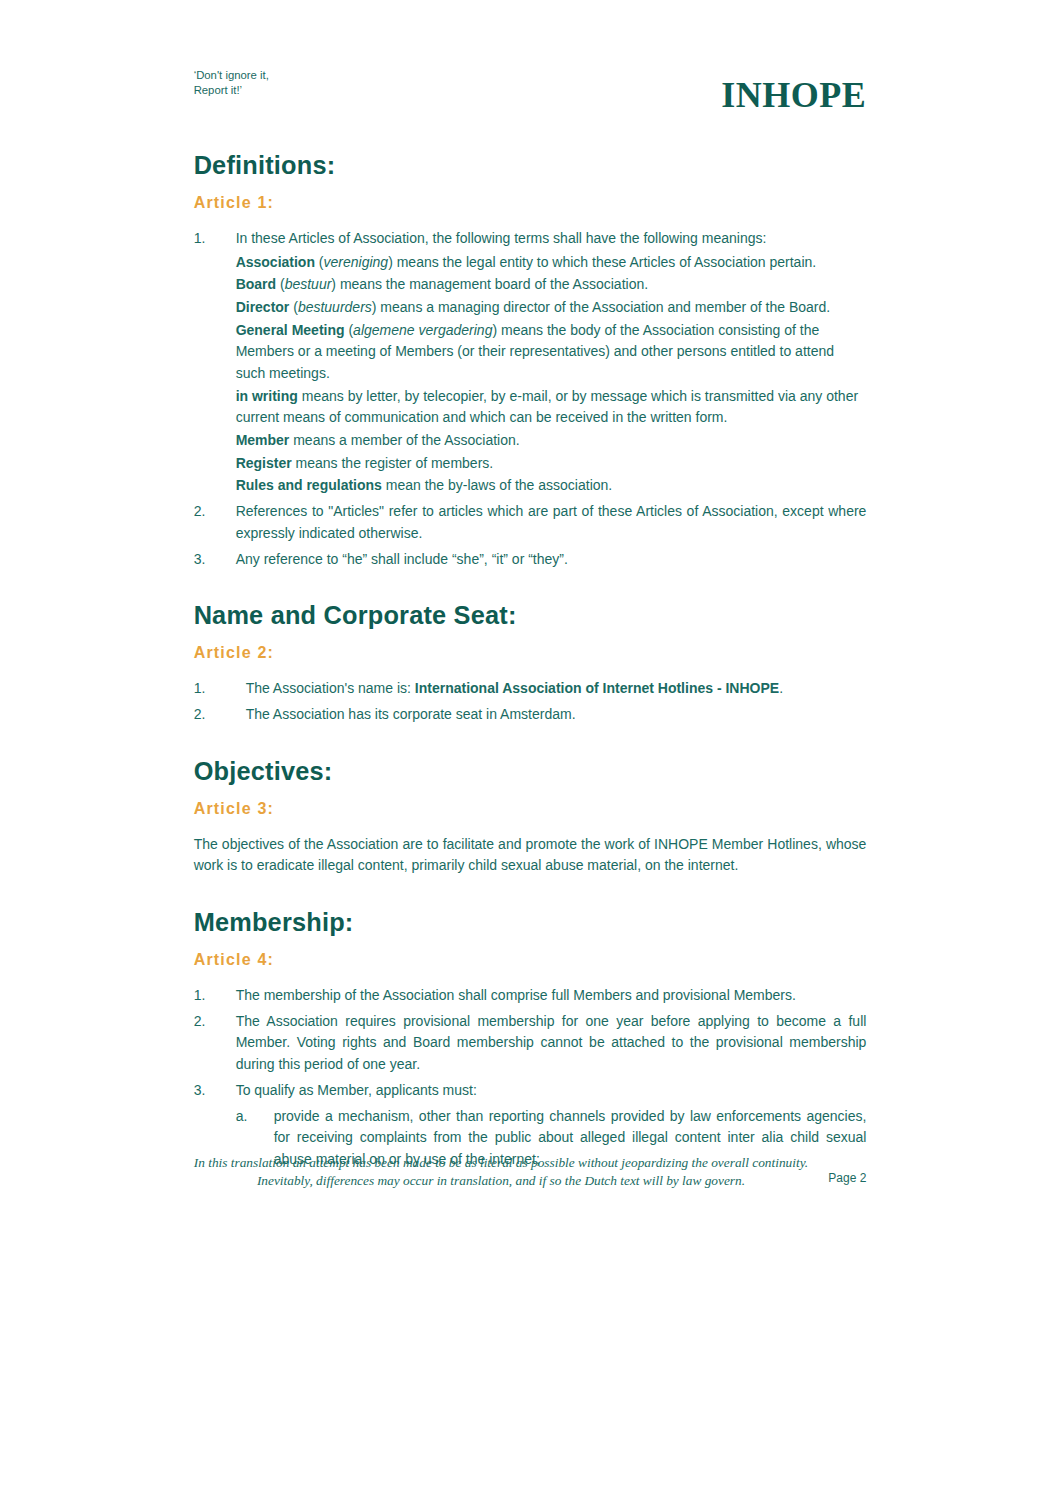‘Don't ignore it,
Report it!’
INHOPE
Definitions:
Article 1:
In these Articles of Association, the following terms shall have the following meanings:
Association (vereniging) means the legal entity to which these Articles of Association pertain.
Board (bestuur) means the management board of the Association.
Director (bestuurders) means a managing director of the Association and member of the Board.
General Meeting (algemene vergadering) means the body of the Association consisting of the Members or a meeting of Members (or their representatives) and other persons entitled to attend such meetings.
in writing means by letter, by telecopier, by e-mail, or by message which is transmitted via any other current means of communication and which can be received in the written form.
Member means a member of the Association.
Register means the register of members.
Rules and regulations mean the by-laws of the association.
References to "Articles" refer to articles which are part of these Articles of Association, except where expressly indicated otherwise.
Any reference to “he” shall include “she”, “it” or “they”.
Name and Corporate Seat:
Article 2:
The Association's name is: International Association of Internet Hotlines - INHOPE.
The Association has its corporate seat in Amsterdam.
Objectives:
Article 3:
The objectives of the Association are to facilitate and promote the work of INHOPE Member Hotlines, whose work is to eradicate illegal content, primarily child sexual abuse material, on the internet.
Membership:
Article 4:
The membership of the Association shall comprise full Members and provisional Members.
The Association requires provisional membership for one year before applying to become a full Member. Voting rights and Board membership cannot be attached to the provisional membership during this period of one year.
To qualify as Member, applicants must:
provide a mechanism, other than reporting channels provided by law enforcements agencies, for receiving complaints from the public about alleged illegal content inter alia child sexual abuse material on or by use of the internet;
In this translation an attempt has been made to be as literal as possible without jeopardizing the overall continuity.
Inevitably, differences may occur in translation, and if so the Dutch text will by law govern.
Page 2